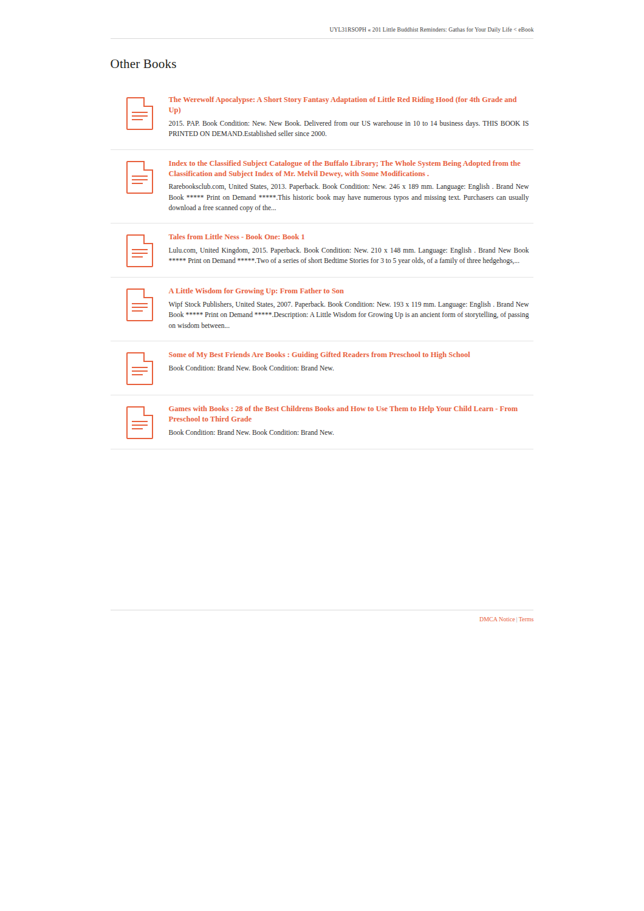UYL31RSOPH « 201 Little Buddhist Reminders: Gathas for Your Daily Life < eBook
Other Books
The Werewolf Apocalypse: A Short Story Fantasy Adaptation of Little Red Riding Hood (for 4th Grade and Up)
2015. PAP. Book Condition: New. New Book. Delivered from our US warehouse in 10 to 14 business days. THIS BOOK IS PRINTED ON DEMAND.Established seller since 2000.
Index to the Classified Subject Catalogue of the Buffalo Library; The Whole System Being Adopted from the Classification and Subject Index of Mr. Melvil Dewey, with Some Modifications .
Rarebooksclub.com, United States, 2013. Paperback. Book Condition: New. 246 x 189 mm. Language: English . Brand New Book ***** Print on Demand *****.This historic book may have numerous typos and missing text. Purchasers can usually download a free scanned copy of the...
Tales from Little Ness - Book One: Book 1
Lulu.com, United Kingdom, 2015. Paperback. Book Condition: New. 210 x 148 mm. Language: English . Brand New Book ***** Print on Demand *****.Two of a series of short Bedtime Stories for 3 to 5 year olds, of a family of three hedgehogs,...
A Little Wisdom for Growing Up: From Father to Son
Wipf Stock Publishers, United States, 2007. Paperback. Book Condition: New. 193 x 119 mm. Language: English . Brand New Book ***** Print on Demand *****.Description: A Little Wisdom for Growing Up is an ancient form of storytelling, of passing on wisdom between...
Some of My Best Friends Are Books : Guiding Gifted Readers from Preschool to High School
Book Condition: Brand New. Book Condition: Brand New.
Games with Books : 28 of the Best Childrens Books and How to Use Them to Help Your Child Learn - From Preschool to Third Grade
Book Condition: Brand New. Book Condition: Brand New.
DMCA Notice|Terms